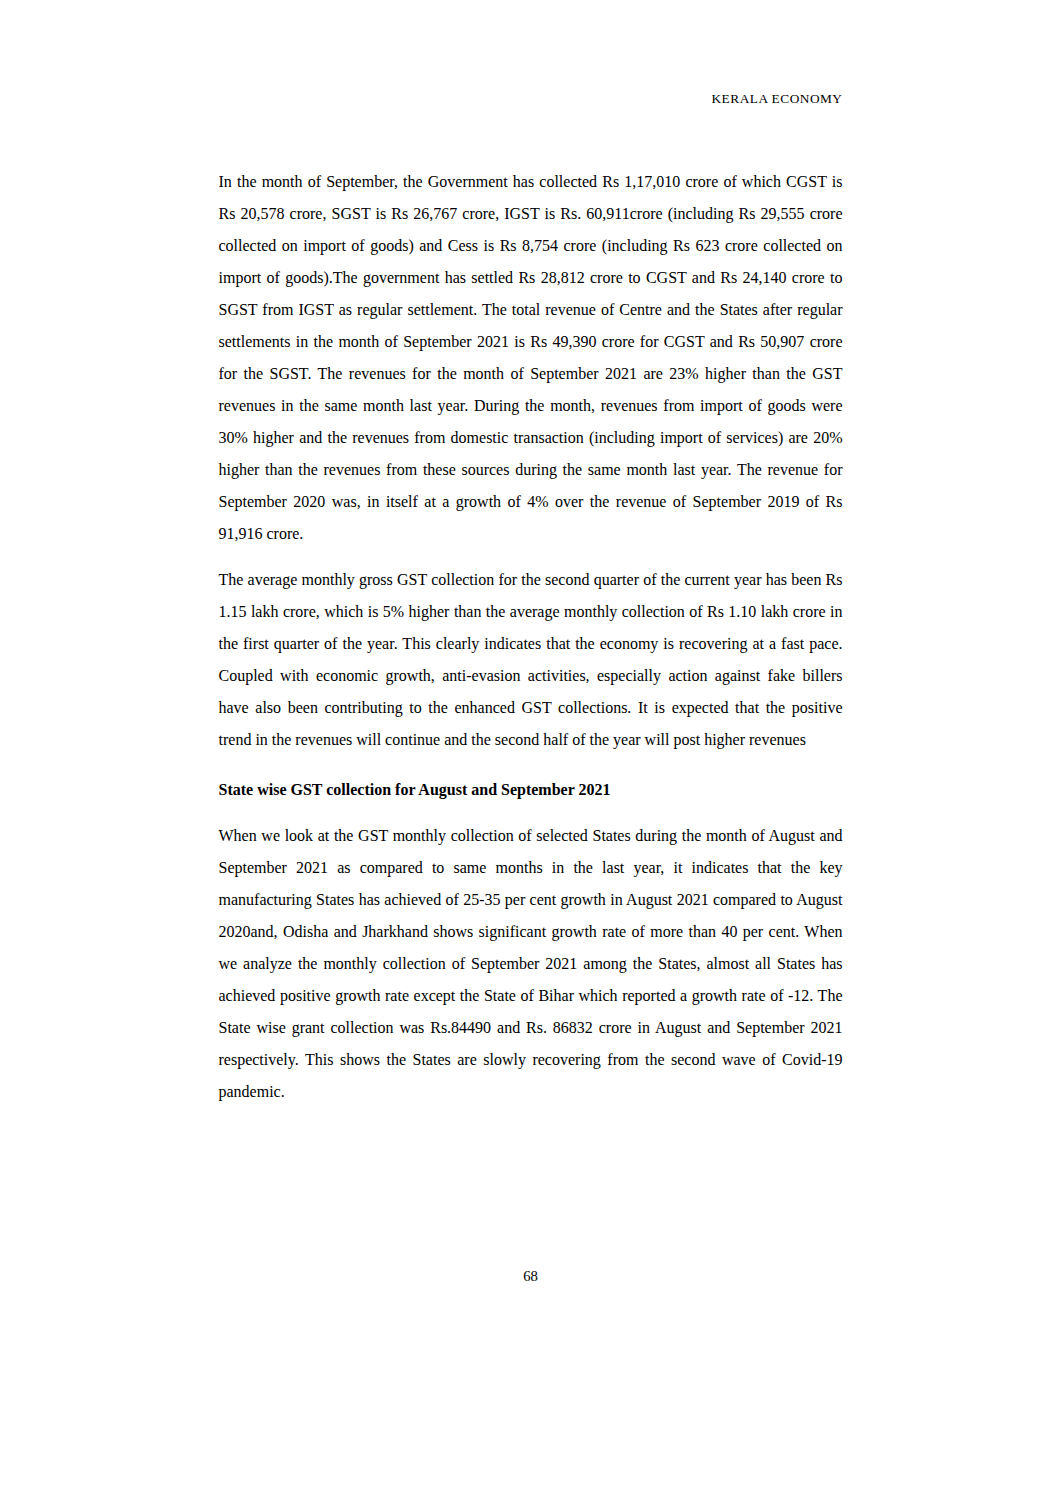KERALA ECONOMY
In the month of September, the Government has collected Rs 1,17,010 crore of which CGST is Rs 20,578 crore, SGST is Rs 26,767 crore, IGST is Rs. 60,911crore (including Rs 29,555 crore collected on import of goods) and Cess is Rs 8,754 crore (including Rs 623 crore collected on import of goods).The government has settled Rs 28,812 crore to CGST and Rs 24,140 crore to SGST from IGST as regular settlement. The total revenue of Centre and the States after regular settlements in the month of September 2021 is Rs 49,390 crore for CGST and Rs 50,907 crore for the SGST. The revenues for the month of September 2021 are 23% higher than the GST revenues in the same month last year. During the month, revenues from import of goods were 30% higher and the revenues from domestic transaction (including import of services) are 20% higher than the revenues from these sources during the same month last year. The revenue for September 2020 was, in itself at a growth of 4% over the revenue of September 2019 of Rs 91,916 crore.
The average monthly gross GST collection for the second quarter of the current year has been Rs 1.15 lakh crore, which is 5% higher than the average monthly collection of Rs 1.10 lakh crore in the first quarter of the year. This clearly indicates that the economy is recovering at a fast pace. Coupled with economic growth, anti-evasion activities, especially action against fake billers have also been contributing to the enhanced GST collections. It is expected that the positive trend in the revenues will continue and the second half of the year will post higher revenues
State wise GST collection for August and September 2021
When we look at the GST monthly collection of selected States during the month of August and September 2021 as compared to same months in the last year, it indicates that the key manufacturing States has achieved of 25-35 per cent growth in August 2021 compared to August 2020and, Odisha and Jharkhand shows significant growth rate of more than 40 per cent. When we analyze the monthly collection of September 2021 among the States, almost all States has achieved positive growth rate except the State of Bihar which reported a growth rate of -12. The State wise grant collection was Rs.84490 and Rs. 86832 crore in August and September 2021 respectively. This shows the States are slowly recovering from the second wave of Covid-19 pandemic.
68